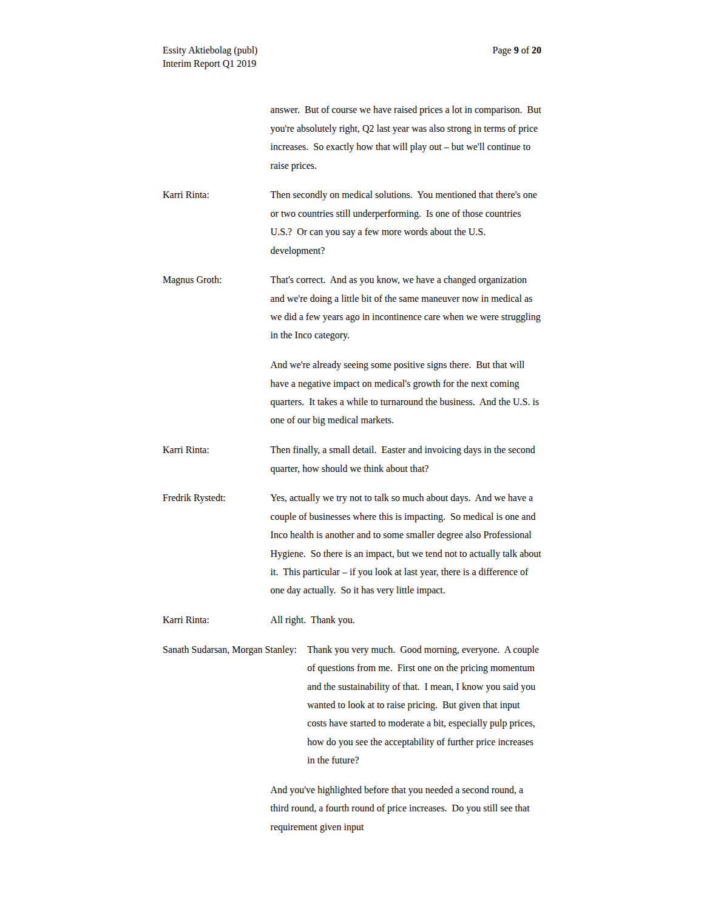Essity Aktiebolag (publ)
Interim Report Q1 2019
Page 9 of 20
answer. But of course we have raised prices a lot in comparison. But you're absolutely right, Q2 last year was also strong in terms of price increases. So exactly how that will play out – but we'll continue to raise prices.
Karri Rinta:
Then secondly on medical solutions. You mentioned that there's one or two countries still underperforming. Is one of those countries U.S.? Or can you say a few more words about the U.S. development?
Magnus Groth:
That's correct. And as you know, we have a changed organization and we're doing a little bit of the same maneuver now in medical as we did a few years ago in incontinence care when we were struggling in the Inco category.
And we're already seeing some positive signs there. But that will have a negative impact on medical's growth for the next coming quarters. It takes a while to turnaround the business. And the U.S. is one of our big medical markets.
Karri Rinta:
Then finally, a small detail. Easter and invoicing days in the second quarter, how should we think about that?
Fredrik Rystedt:
Yes, actually we try not to talk so much about days. And we have a couple of businesses where this is impacting. So medical is one and Inco health is another and to some smaller degree also Professional Hygiene. So there is an impact, but we tend not to actually talk about it. This particular – if you look at last year, there is a difference of one day actually. So it has very little impact.
Karri Rinta:
All right. Thank you.
Sanath Sudarsan, Morgan Stanley:
Thank you very much. Good morning, everyone. A couple of questions from me. First one on the pricing momentum and the sustainability of that. I mean, I know you said you wanted to look at to raise pricing. But given that input costs have started to moderate a bit, especially pulp prices, how do you see the acceptability of further price increases in the future?
And you've highlighted before that you needed a second round, a third round, a fourth round of price increases. Do you still see that requirement given input